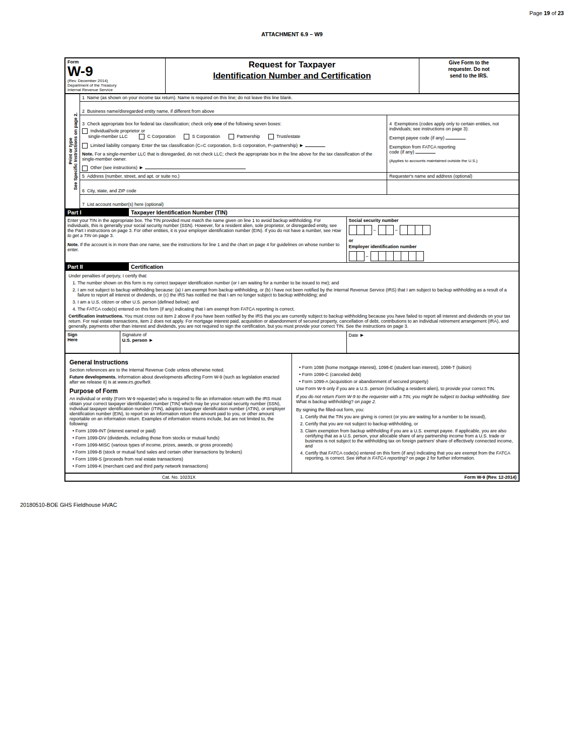Page 19 of 23
ATTACHMENT 6.9 – W9
| Form W-9 (Rev. December 2014) Department of the Treasury Internal Revenue Service | Request for Taxpayer Identification Number and Certification | Give Form to the requester. Do not send to the IRS. |
| Print or type See Specific Instructions on page 2. | / 1 Name (as shown on your income tax return). Name is required on this line; do not leave this line blank. / / 2 Business name/disregarded entity name, if different from above / / 3 Check appropriate box for federal tax classification; check only one of the following seven boxes: Individual/sole proprietor or single-member LLC C Corporation S Corporation Partnership Trust/estate Limited liability company. Enter the tax classification (C=C corporation, S=S corporation, P=partnership) ► Note. For a single-member LLC that is disregarded, do not check LLC; check the appropriate box in the line above for the tax classification of the single-member owner. Other (see instructions) ► / 4 Exemptions (codes apply only to certain entities, not individuals; see instructions on page 3): Exempt payee code (if any) Exemption from FATCA reporting code (if any) (Applies to accounts maintained outside the U.S.) / / 5 Address (number, street, and apt. or suite no.) / Requester's name and address (optional) / / 6 City, state, and ZIP code / / / 7 List account number(s) here (optional) / |
| Part I | Taxpayer Identification Number (TIN) |
| Enter your TIN in the appropriate box. The TIN provided must match the name given on line 1 to avoid backup withholding. For individuals, this is generally your social security number (SSN). However, for a resident alien, sole proprietor, or disregarded entity, see the Part I instructions on page 3. For other entities, it is your employer identification number (EIN). If you do not have a number, see How to get a TIN on page 3. Note. If the account is in more than one name, see the instructions for line 1 and the chart on page 4 for guidelines on whose number to enter. | Social security number – – or Employer identification number – |
| Part II | Certification |
Under penalties of perjury, I certify that:
The number shown on this form is my correct taxpayer identification number (or I am waiting for a number to be issued to me); and
I am not subject to backup withholding because: (a) I am exempt from backup withholding, or (b) I have not been notified by the Internal Revenue Service (IRS) that I am subject to backup withholding as a result of a failure to report all interest or dividends, or (c) the IRS has notified me that I am no longer subject to backup withholding; and
I am a U.S. citizen or other U.S. person (defined below); and
The FATCA code(s) entered on this form (if any) indicating that I am exempt from FATCA reporting is correct.
Certification instructions. You must cross out item 2 above if you have been notified by the IRS that you are currently subject to backup withholding because you have failed to report all interest and dividends on your tax return. For real estate transactions, item 2 does not apply. For mortgage interest paid, acquisition or abandonment of secured property, cancellation of debt, contributions to an individual retirement arrangement (IRA), and generally, payments other than interest and dividends, you are not required to sign the certification, but you must provide your correct TIN. See the instructions on page 3.
| Sign Here | Signature of U.S. person ► | Date ► |
General Instructions
Section references are to the Internal Revenue Code unless otherwise noted.
Future developments. Information about developments affecting Form W-9 (such as legislation enacted after we release it) is at www.irs.gov/fw9.
Purpose of Form
An individual or entity (Form W-9 requester) who is required to file an information return with the IRS must obtain your correct taxpayer identification number (TIN) which may be your social security number (SSN), individual taxpayer identification number (ITIN), adoption taxpayer identification number (ATIN), or employer identification number (EIN), to report on an information return the amount paid to you, or other amount reportable on an information return. Examples of information returns include, but are not limited to, the following:
• Form 1099-INT (interest earned or paid)
• Form 1099-DIV (dividends, including those from stocks or mutual funds)
• Form 1099-MISC (various types of income, prizes, awards, or gross proceeds)
• Form 1099-B (stock or mutual fund sales and certain other transactions by brokers)
• Form 1099-S (proceeds from real estate transactions)
• Form 1099-K (merchant card and third party network transactions)
• Form 1098 (home mortgage interest), 1098-E (student loan interest), 1098-T (tuition)
• Form 1099-C (canceled debt)
• Form 1099-A (acquisition or abandonment of secured property)
Use Form W-9 only if you are a U.S. person (including a resident alien), to provide your correct TIN.
If you do not return Form W-9 to the requester with a TIN, you might be subject to backup withholding. See What is backup withholding? on page 2.
By signing the filled-out form, you:
Certify that the TIN you are giving is correct (or you are waiting for a number to be issued),
Certify that you are not subject to backup withholding, or
Claim exemption from backup withholding if you are a U.S. exempt payee. If applicable, you are also certifying that as a U.S. person, your allocable share of any partnership income from a U.S. trade or business is not subject to the withholding tax on foreign partners' share of effectively connected income, and
Certify that FATCA code(s) entered on this form (if any) indicating that you are exempt from the FATCA reporting, is correct. See What is FATCA reporting? on page 2 for further information.
| Cat. No. 10231X | Form W-9 (Rev. 12-2014) |
20180510-BOE GHS Fieldhouse HVAC